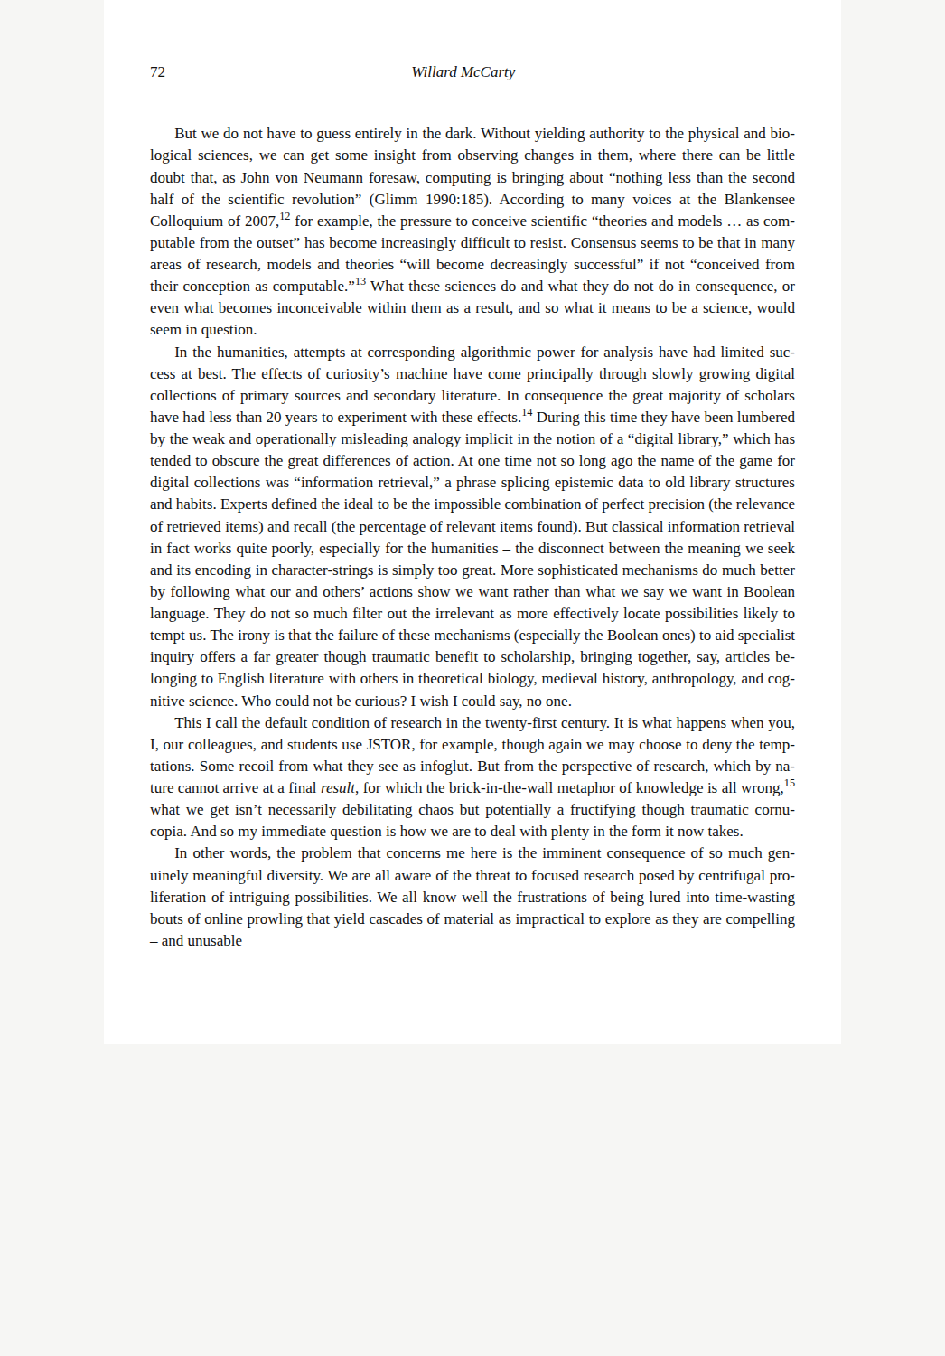72 Willard McCarty
But we do not have to guess entirely in the dark. Without yielding authority to the physical and biological sciences, we can get some insight from observing changes in them, where there can be little doubt that, as John von Neumann foresaw, computing is bringing about “nothing less than the second half of the scientific revolution” (Glimm 1990:185). According to many voices at the Blankensee Colloquium of 2007,12 for example, the pressure to conceive scientific “theories and models … as computable from the outset” has become increasingly difficult to resist. Consensus seems to be that in many areas of research, models and theories “will become decreasingly successful” if not “conceived from their conception as computable.”13 What these sciences do and what they do not do in consequence, or even what becomes inconceivable within them as a result, and so what it means to be a science, would seem in question.
In the humanities, attempts at corresponding algorithmic power for analysis have had limited success at best. The effects of curiosity’s machine have come principally through slowly growing digital collections of primary sources and secondary literature. In consequence the great majority of scholars have had less than 20 years to experiment with these effects.14 During this time they have been lumbered by the weak and operationally misleading analogy implicit in the notion of a “digital library,” which has tended to obscure the great differences of action. At one time not so long ago the name of the game for digital collections was “information retrieval,” a phrase splicing epistemic data to old library structures and habits. Experts defined the ideal to be the impossible combination of perfect precision (the relevance of retrieved items) and recall (the percentage of relevant items found). But classical information retrieval in fact works quite poorly, especially for the humanities – the disconnect between the meaning we seek and its encoding in character-strings is simply too great. More sophisticated mechanisms do much better by following what our and others’ actions show we want rather than what we say we want in Boolean language. They do not so much filter out the irrelevant as more effectively locate possibilities likely to tempt us. The irony is that the failure of these mechanisms (especially the Boolean ones) to aid specialist inquiry offers a far greater though traumatic benefit to scholarship, bringing together, say, articles belonging to English literature with others in theoretical biology, medieval history, anthropology, and cognitive science. Who could not be curious? I wish I could say, no one.
This I call the default condition of research in the twenty-first century. It is what happens when you, I, our colleagues, and students use JSTOR, for example, though again we may choose to deny the temptations. Some recoil from what they see as infoglut. But from the perspective of research, which by nature cannot arrive at a final result, for which the brick-in-the-wall metaphor of knowledge is all wrong,15 what we get isn’t necessarily debilitating chaos but potentially a fructifying though traumatic cornucopia. And so my immediate question is how we are to deal with plenty in the form it now takes.
In other words, the problem that concerns me here is the imminent consequence of so much genuinely meaningful diversity. We are all aware of the threat to focused research posed by centrifugal proliferation of intriguing possibilities. We all know well the frustrations of being lured into time-wasting bouts of online prowling that yield cascades of material as impractical to explore as they are compelling – and unusable